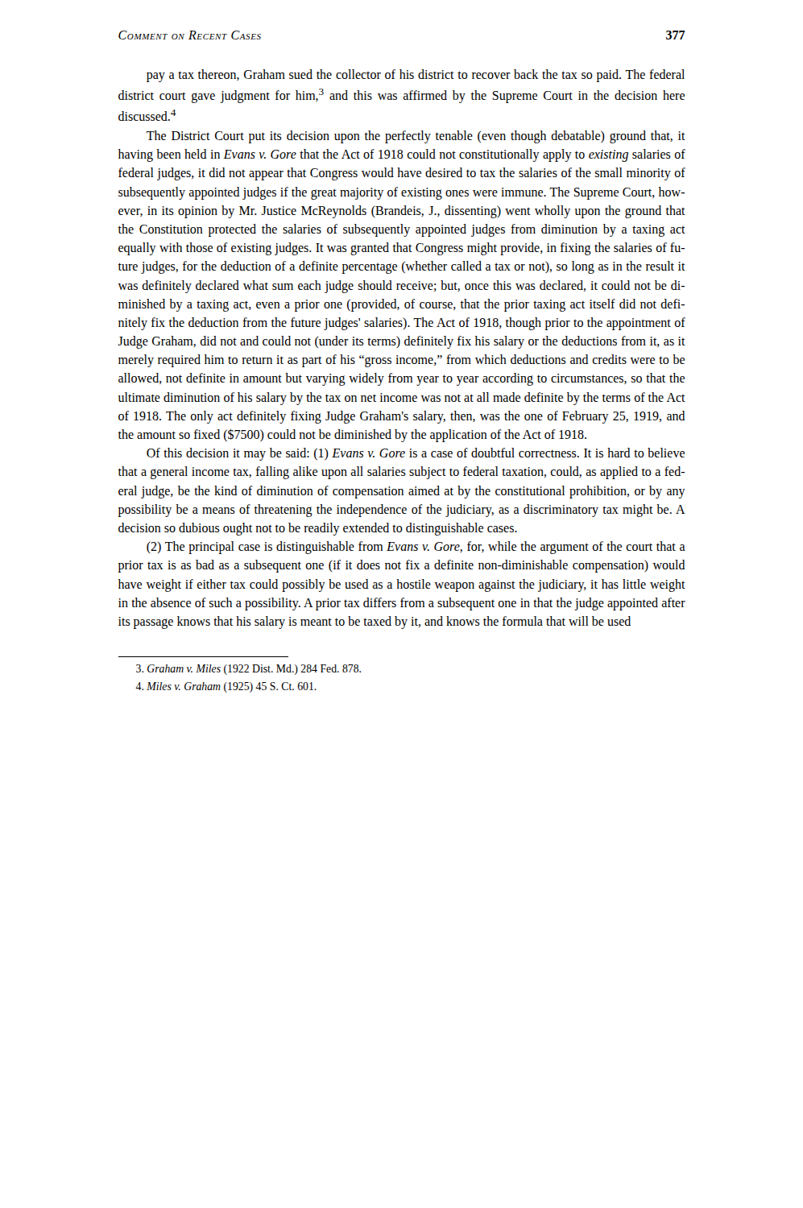Comment on Recent Cases 377
pay a tax thereon, Graham sued the collector of his district to recover back the tax so paid. The federal district court gave judgment for him,3 and this was affirmed by the Supreme Court in the decision here discussed.4
The District Court put its decision upon the perfectly tenable (even though debatable) ground that, it having been held in Evans v. Gore that the Act of 1918 could not constitutionally apply to existing salaries of federal judges, it did not appear that Congress would have desired to tax the salaries of the small minority of subsequently appointed judges if the great majority of existing ones were immune. The Supreme Court, however, in its opinion by Mr. Justice McReynolds (Brandeis, J., dissenting) went wholly upon the ground that the Constitution protected the salaries of subsequently appointed judges from diminution by a taxing act equally with those of existing judges. It was granted that Congress might provide, in fixing the salaries of future judges, for the deduction of a definite percentage (whether called a tax or not), so long as in the result it was definitely declared what sum each judge should receive; but, once this was declared, it could not be diminished by a taxing act, even a prior one (provided, of course, that the prior taxing act itself did not definitely fix the deduction from the future judges' salaries). The Act of 1918, though prior to the appointment of Judge Graham, did not and could not (under its terms) definitely fix his salary or the deductions from it, as it merely required him to return it as part of his “gross income,” from which deductions and credits were to be allowed, not definite in amount but varying widely from year to year according to circumstances, so that the ultimate diminution of his salary by the tax on net income was not at all made definite by the terms of the Act of 1918. The only act definitely fixing Judge Graham's salary, then, was the one of February 25, 1919, and the amount so fixed ($7500) could not be diminished by the application of the Act of 1918.
Of this decision it may be said: (1) Evans v. Gore is a case of doubtful correctness. It is hard to believe that a general income tax, falling alike upon all salaries subject to federal taxation, could, as applied to a federal judge, be the kind of diminution of compensation aimed at by the constitutional prohibition, or by any possibility be a means of threatening the independence of the judiciary, as a discriminatory tax might be. A decision so dubious ought not to be readily extended to distinguishable cases.
(2) The principal case is distinguishable from Evans v. Gore, for, while the argument of the court that a prior tax is as bad as a subsequent one (if it does not fix a definite non-diminishable compensation) would have weight if either tax could possibly be used as a hostile weapon against the judiciary, it has little weight in the absence of such a possibility. A prior tax differs from a subsequent one in that the judge appointed after its passage knows that his salary is meant to be taxed by it, and knows the formula that will be used
3. Graham v. Miles (1922 Dist. Md.) 284 Fed. 878.
4. Miles v. Graham (1925) 45 S. Ct. 601.